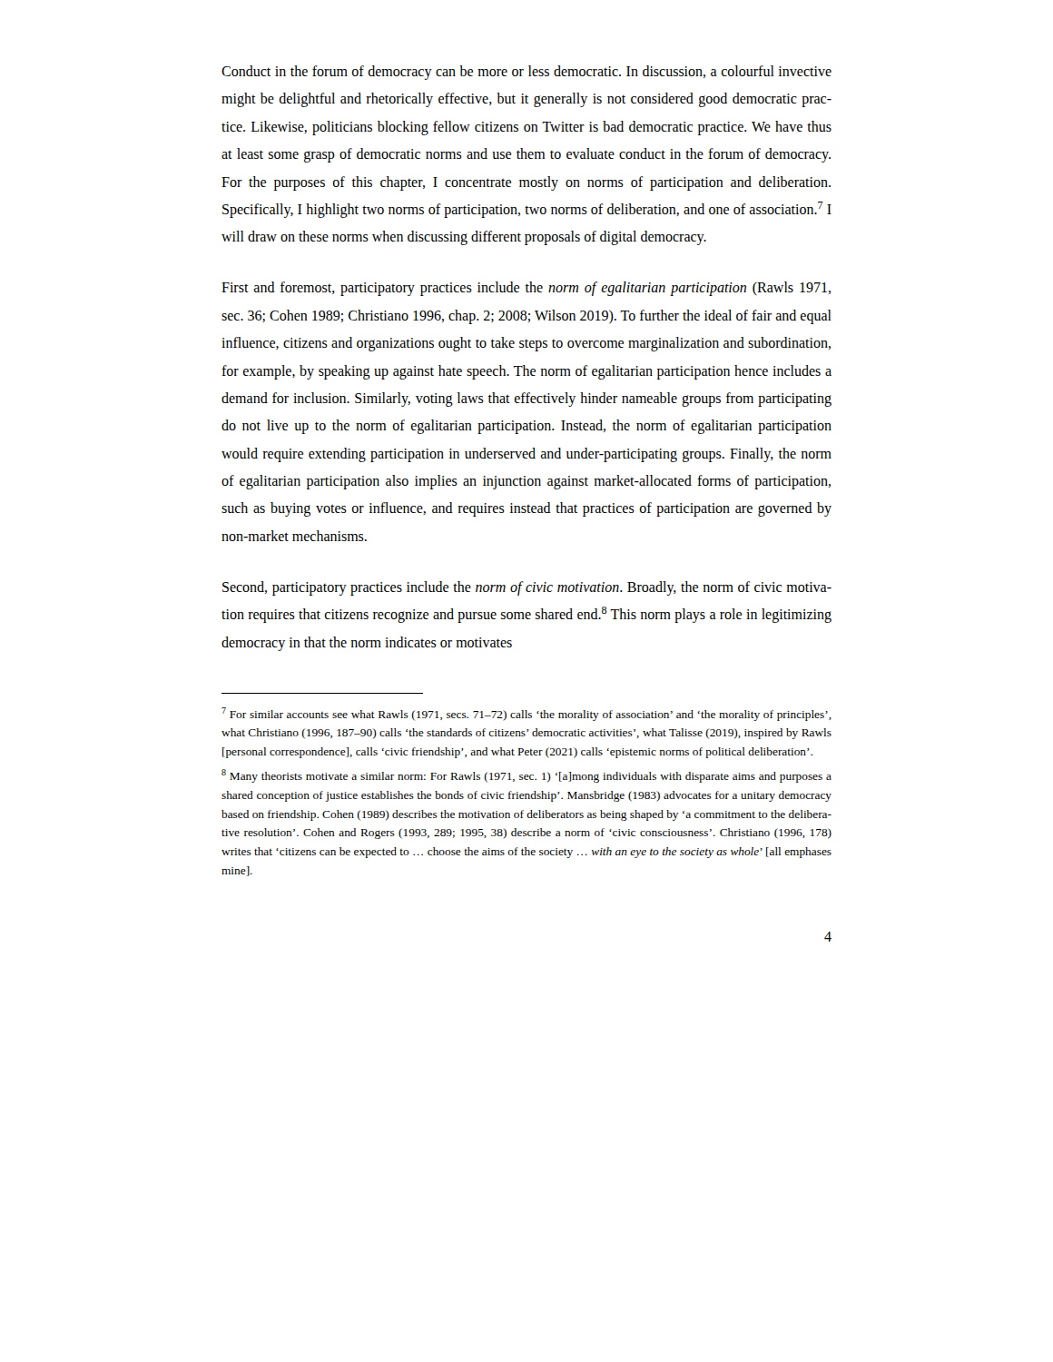Conduct in the forum of democracy can be more or less democratic. In discussion, a colourful invective might be delightful and rhetorically effective, but it generally is not considered good democratic practice. Likewise, politicians blocking fellow citizens on Twitter is bad democratic practice. We have thus at least some grasp of democratic norms and use them to evaluate conduct in the forum of democracy. For the purposes of this chapter, I concentrate mostly on norms of participation and deliberation. Specifically, I highlight two norms of participation, two norms of deliberation, and one of association.7 I will draw on these norms when discussing different proposals of digital democracy.
First and foremost, participatory practices include the norm of egalitarian participation (Rawls 1971, sec. 36; Cohen 1989; Christiano 1996, chap. 2; 2008; Wilson 2019). To further the ideal of fair and equal influence, citizens and organizations ought to take steps to overcome marginalization and subordination, for example, by speaking up against hate speech. The norm of egalitarian participation hence includes a demand for inclusion. Similarly, voting laws that effectively hinder nameable groups from participating do not live up to the norm of egalitarian participation. Instead, the norm of egalitarian participation would require extending participation in underserved and under-participating groups. Finally, the norm of egalitarian participation also implies an injunction against market-allocated forms of participation, such as buying votes or influence, and requires instead that practices of participation are governed by non-market mechanisms.
Second, participatory practices include the norm of civic motivation. Broadly, the norm of civic motivation requires that citizens recognize and pursue some shared end.8 This norm plays a role in legitimizing democracy in that the norm indicates or motivates
7 For similar accounts see what Rawls (1971, secs. 71–72) calls ‘the morality of association’ and ‘the morality of principles’, what Christiano (1996, 187–90) calls ‘the standards of citizens’ democratic activities’, what Talisse (2019), inspired by Rawls [personal correspondence], calls ‘civic friendship’, and what Peter (2021) calls ‘epistemic norms of political deliberation’.
8 Many theorists motivate a similar norm: For Rawls (1971, sec. 1) ‘[a]mong individuals with disparate aims and purposes a shared conception of justice establishes the bonds of civic friendship’. Mansbridge (1983) advocates for a unitary democracy based on friendship. Cohen (1989) describes the motivation of deliberators as being shaped by ‘a commitment to the deliberative resolution’. Cohen and Rogers (1993, 289; 1995, 38) describe a norm of ‘civic consciousness’. Christiano (1996, 178) writes that ‘citizens can be expected to … choose the aims of the society … with an eye to the society as whole’ [all emphases mine].
4